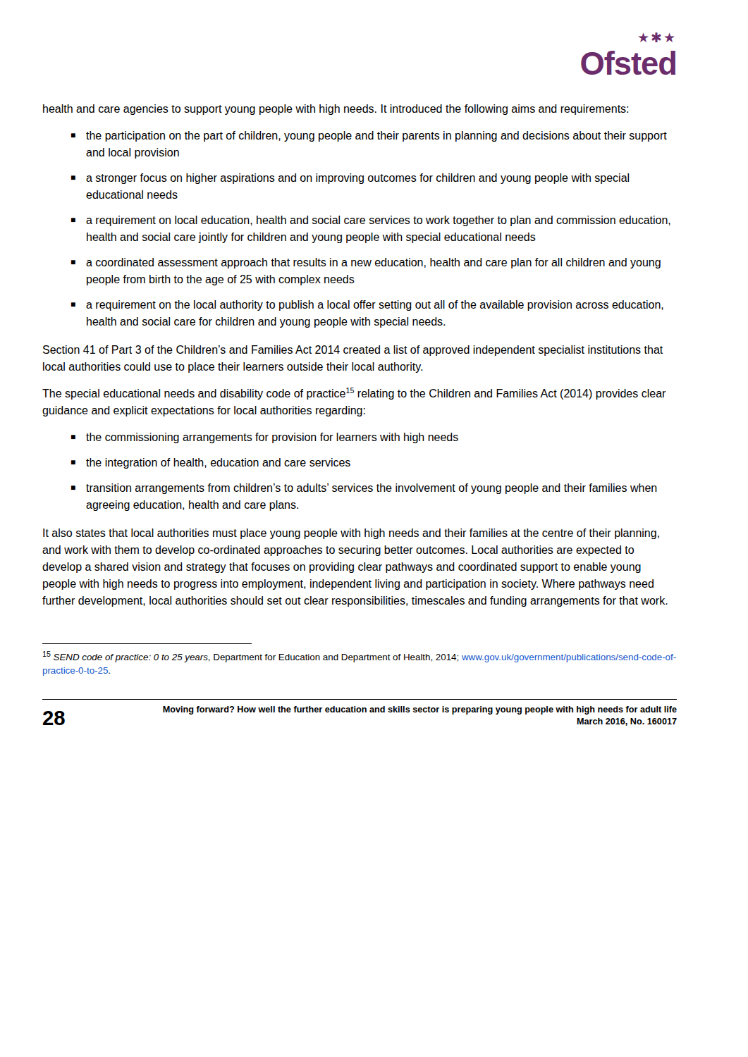★✱★
Ofsted
health and care agencies to support young people with high needs. It introduced the following aims and requirements:
the participation on the part of children, young people and their parents in planning and decisions about their support and local provision
a stronger focus on higher aspirations and on improving outcomes for children and young people with special educational needs
a requirement on local education, health and social care services to work together to plan and commission education, health and social care jointly for children and young people with special educational needs
a coordinated assessment approach that results in a new education, health and care plan for all children and young people from birth to the age of 25 with complex needs
a requirement on the local authority to publish a local offer setting out all of the available provision across education, health and social care for children and young people with special needs.
Section 41 of Part 3 of the Children’s and Families Act 2014 created a list of approved independent specialist institutions that local authorities could use to place their learners outside their local authority.
The special educational needs and disability code of practice15 relating to the Children and Families Act (2014) provides clear guidance and explicit expectations for local authorities regarding:
the commissioning arrangements for provision for learners with high needs
the integration of health, education and care services
transition arrangements from children’s to adults’ services the involvement of young people and their families when agreeing education, health and care plans.
It also states that local authorities must place young people with high needs and their families at the centre of their planning, and work with them to develop co-ordinated approaches to securing better outcomes. Local authorities are expected to develop a shared vision and strategy that focuses on providing clear pathways and coordinated support to enable young people with high needs to progress into employment, independent living and participation in society. Where pathways need further development, local authorities should set out clear responsibilities, timescales and funding arrangements for that work.
15 SEND code of practice: 0 to 25 years, Department for Education and Department of Health, 2014; www.gov.uk/government/publications/send-code-of-practice-0-to-25.
28
Moving forward? How well the further education and skills sector is preparing young people with high needs for adult life
March 2016, No. 160017